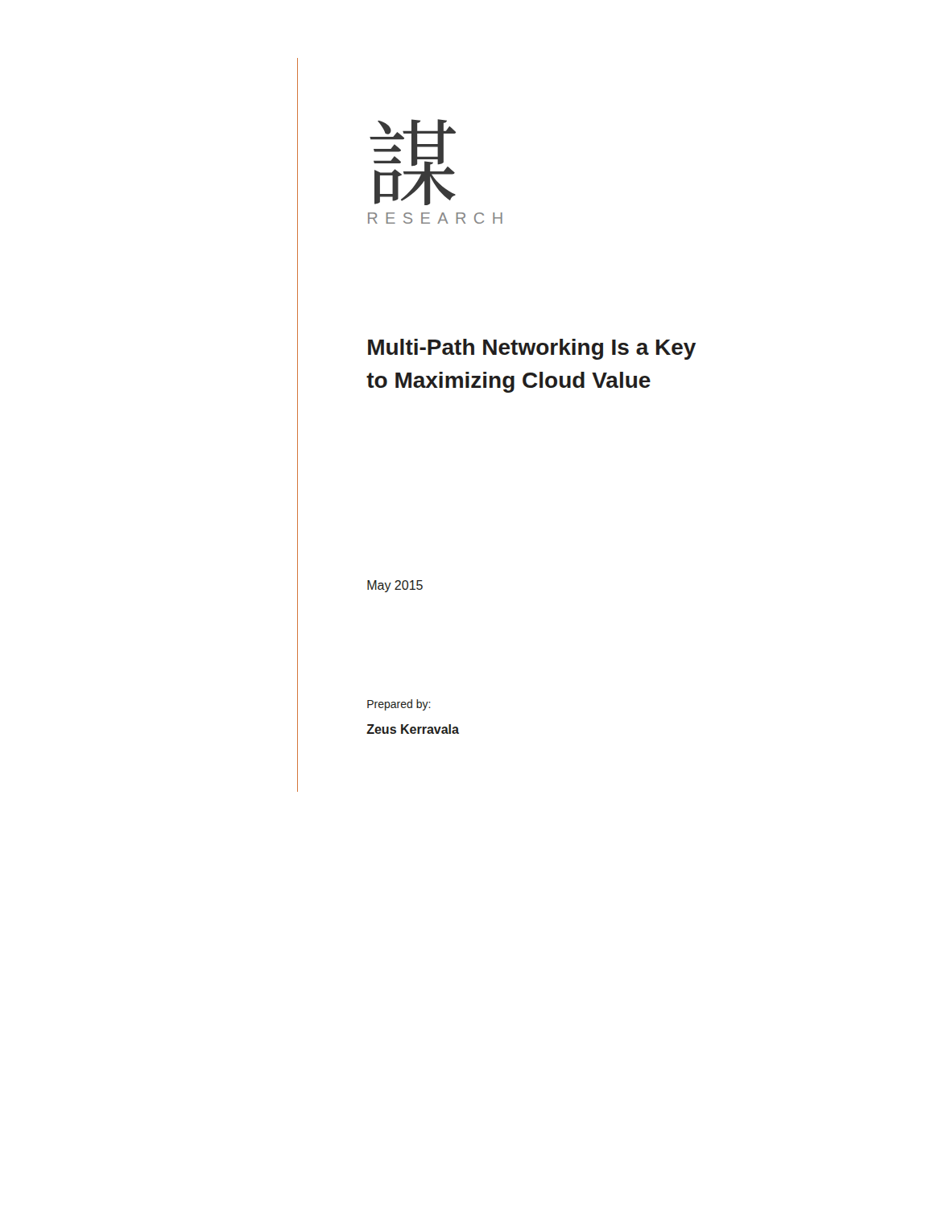謀
Research
Multi-Path Networking Is a Key to Maximizing Cloud Value
May 2015
Prepared by:
Zeus Kerravala